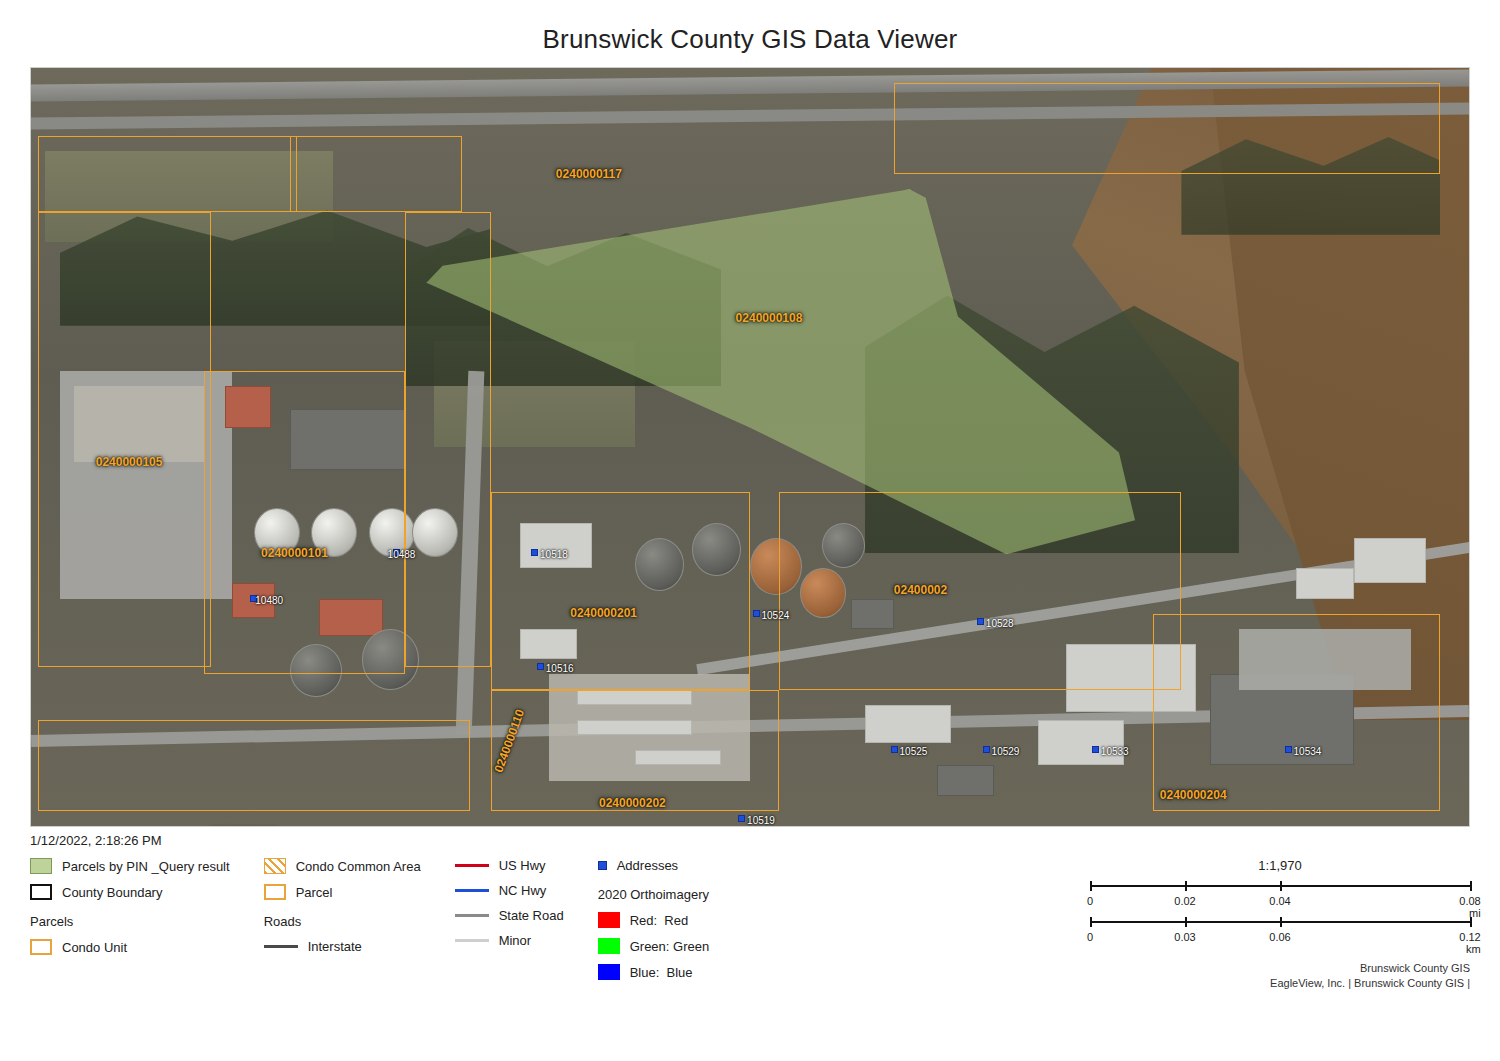Brunswick County GIS Data Viewer
0240000117
0240000108
0240000105
0240000101
0240000201
02400002
0240000202
0240000204
0240000119
0240000110
10488
10480
10518
10516
10524
10528
10525
10529
10533
10534
10519
1/12/2022, 2:18:26 PM
Parcels by PIN _Query result
County Boundary
Parcels
Condo Unit
Condo Common Area
Parcel
Roads
Interstate
US Hwy
NC Hwy
State Road
Minor
Addresses
2020 Orthoimagery
Red: Red
Green: Green
Blue: Blue
1:1,970
0 0.02 0.04 0.08 mi
0 0.03 0.06 0.12 km
Brunswick County GIS
EagleView, Inc. | Brunswick County GIS |